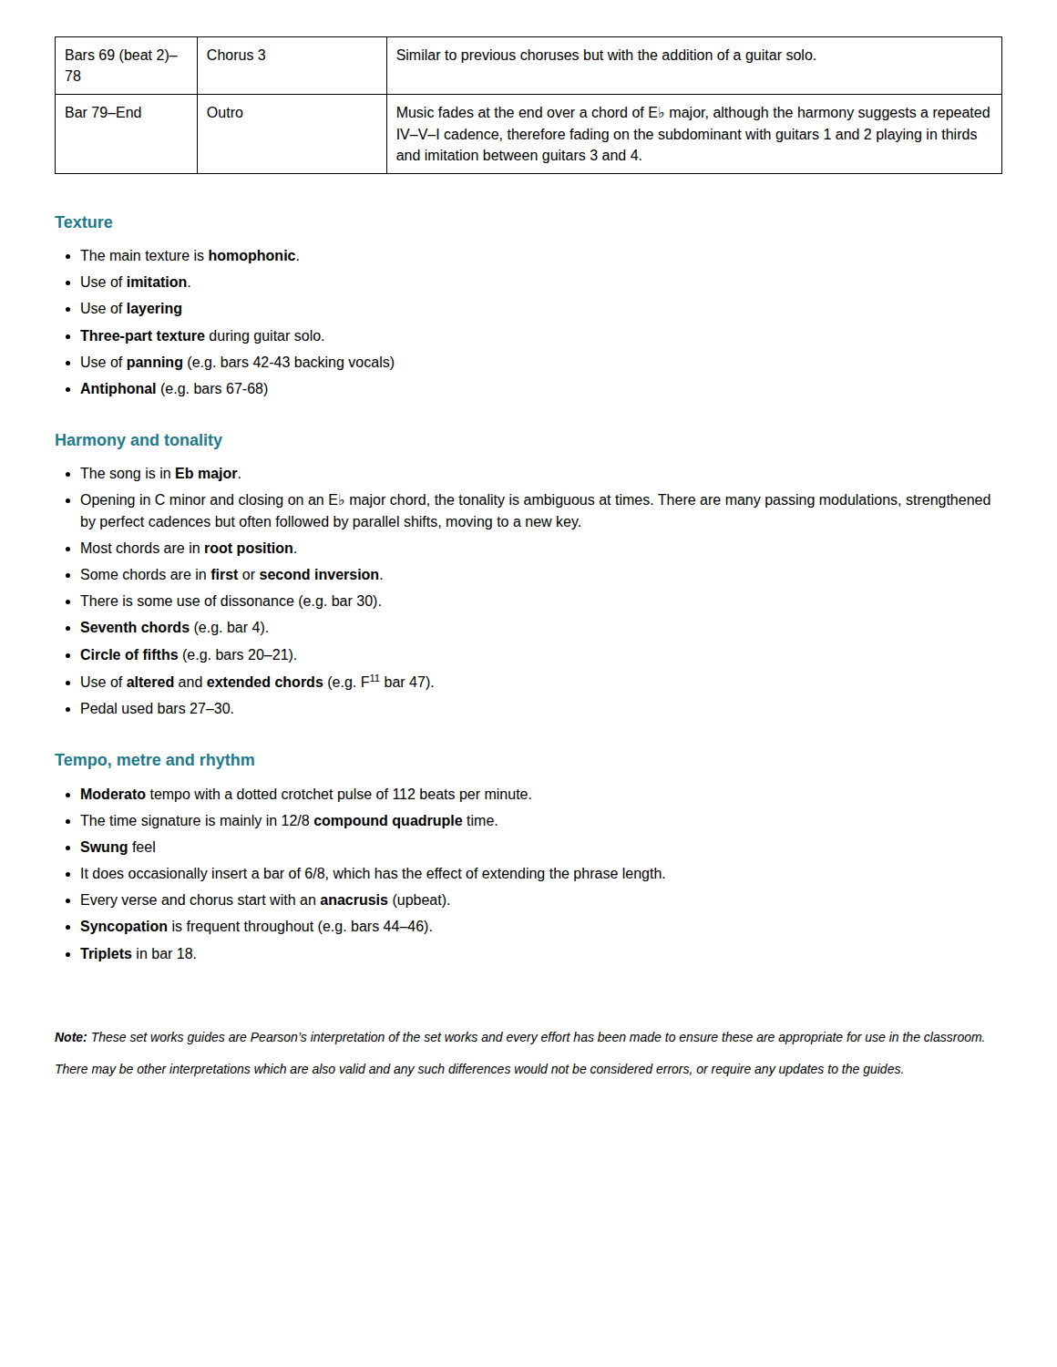| Bars 69 (beat 2)–78 | Chorus 3 | Similar to previous choruses but with the addition of a guitar solo. |
| Bar 79–End | Outro | Music fades at the end over a chord of E♭ major, although the harmony suggests a repeated IV–V–I cadence, therefore fading on the subdominant with guitars 1 and 2 playing in thirds and imitation between guitars 3 and 4. |
Texture
The main texture is homophonic.
Use of imitation.
Use of layering
Three-part texture during guitar solo.
Use of panning (e.g. bars 42-43 backing vocals)
Antiphonal (e.g. bars 67-68)
Harmony and tonality
The song is in Eb major.
Opening in C minor and closing on an E♭ major chord, the tonality is ambiguous at times. There are many passing modulations, strengthened by perfect cadences but often followed by parallel shifts, moving to a new key.
Most chords are in root position.
Some chords are in first or second inversion.
There is some use of dissonance (e.g. bar 30).
Seventh chords (e.g. bar 4).
Circle of fifths (e.g. bars 20–21).
Use of altered and extended chords (e.g. F11 bar 47).
Pedal used bars 27–30.
Tempo, metre and rhythm
Moderato tempo with a dotted crotchet pulse of 112 beats per minute.
The time signature is mainly in 12/8 compound quadruple time.
Swung feel
It does occasionally insert a bar of 6/8, which has the effect of extending the phrase length.
Every verse and chorus start with an anacrusis (upbeat).
Syncopation is frequent throughout (e.g. bars 44–46).
Triplets in bar 18.
Note: These set works guides are Pearson’s interpretation of the set works and every effort has been made to ensure these are appropriate for use in the classroom.
There may be other interpretations which are also valid and any such differences would not be considered errors, or require any updates to the guides.